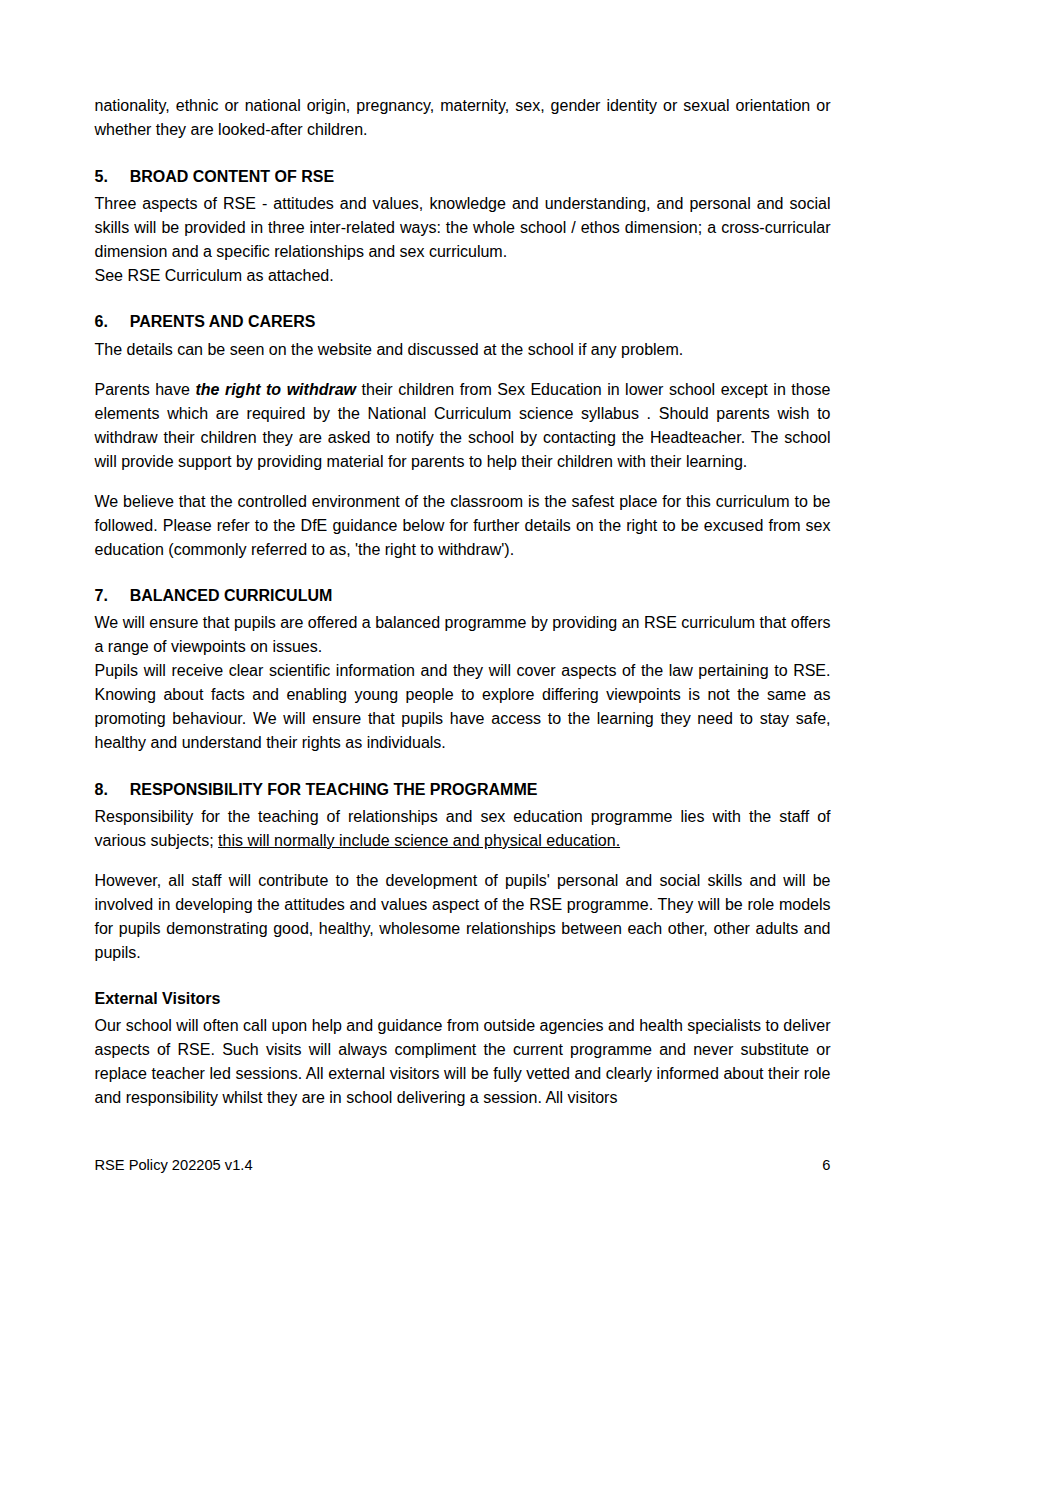nationality, ethnic or national origin, pregnancy, maternity, sex, gender identity or sexual orientation or whether they are looked-after children.
5. Broad content of RSE
Three aspects of RSE - attitudes and values, knowledge and understanding, and personal and social skills will be provided in three inter-related ways: the whole school / ethos dimension; a cross-curricular dimension and a specific relationships and sex curriculum.
See RSE Curriculum as attached.
6. Parents and carers
The details can be seen on the website and discussed at the school if any problem.
Parents have the right to withdraw their children from Sex Education in lower school except in those elements which are required by the National Curriculum science syllabus . Should parents wish to withdraw their children they are asked to notify the school by contacting the Headteacher. The school will provide support by providing material for parents to help their children with their learning.
We believe that the controlled environment of the classroom is the safest place for this curriculum to be followed. Please refer to the DfE guidance below for further details on the right to be excused from sex education (commonly referred to as, 'the right to withdraw').
7. Balanced curriculum
We will ensure that pupils are offered a balanced programme by providing an RSE curriculum that offers a range of viewpoints on issues.
Pupils will receive clear scientific information and they will cover aspects of the law pertaining to RSE. Knowing about facts and enabling young people to explore differing viewpoints is not the same as promoting behaviour. We will ensure that pupils have access to the learning they need to stay safe, healthy and understand their rights as individuals.
8. Responsibility for teaching the programme
Responsibility for the teaching of relationships and sex education programme lies with the staff of various subjects; this will normally include science and physical education.
However, all staff will contribute to the development of pupils' personal and social skills and will be involved in developing the attitudes and values aspect of the RSE programme. They will be role models for pupils demonstrating good, healthy, wholesome relationships between each other, other adults and pupils.
External Visitors
Our school will often call upon help and guidance from outside agencies and health specialists to deliver aspects of RSE. Such visits will always compliment the current programme and never substitute or replace teacher led sessions. All external visitors will be fully vetted and clearly informed about their role and responsibility whilst they are in school delivering a session. All visitors
RSE Policy 202205 v1.4 6